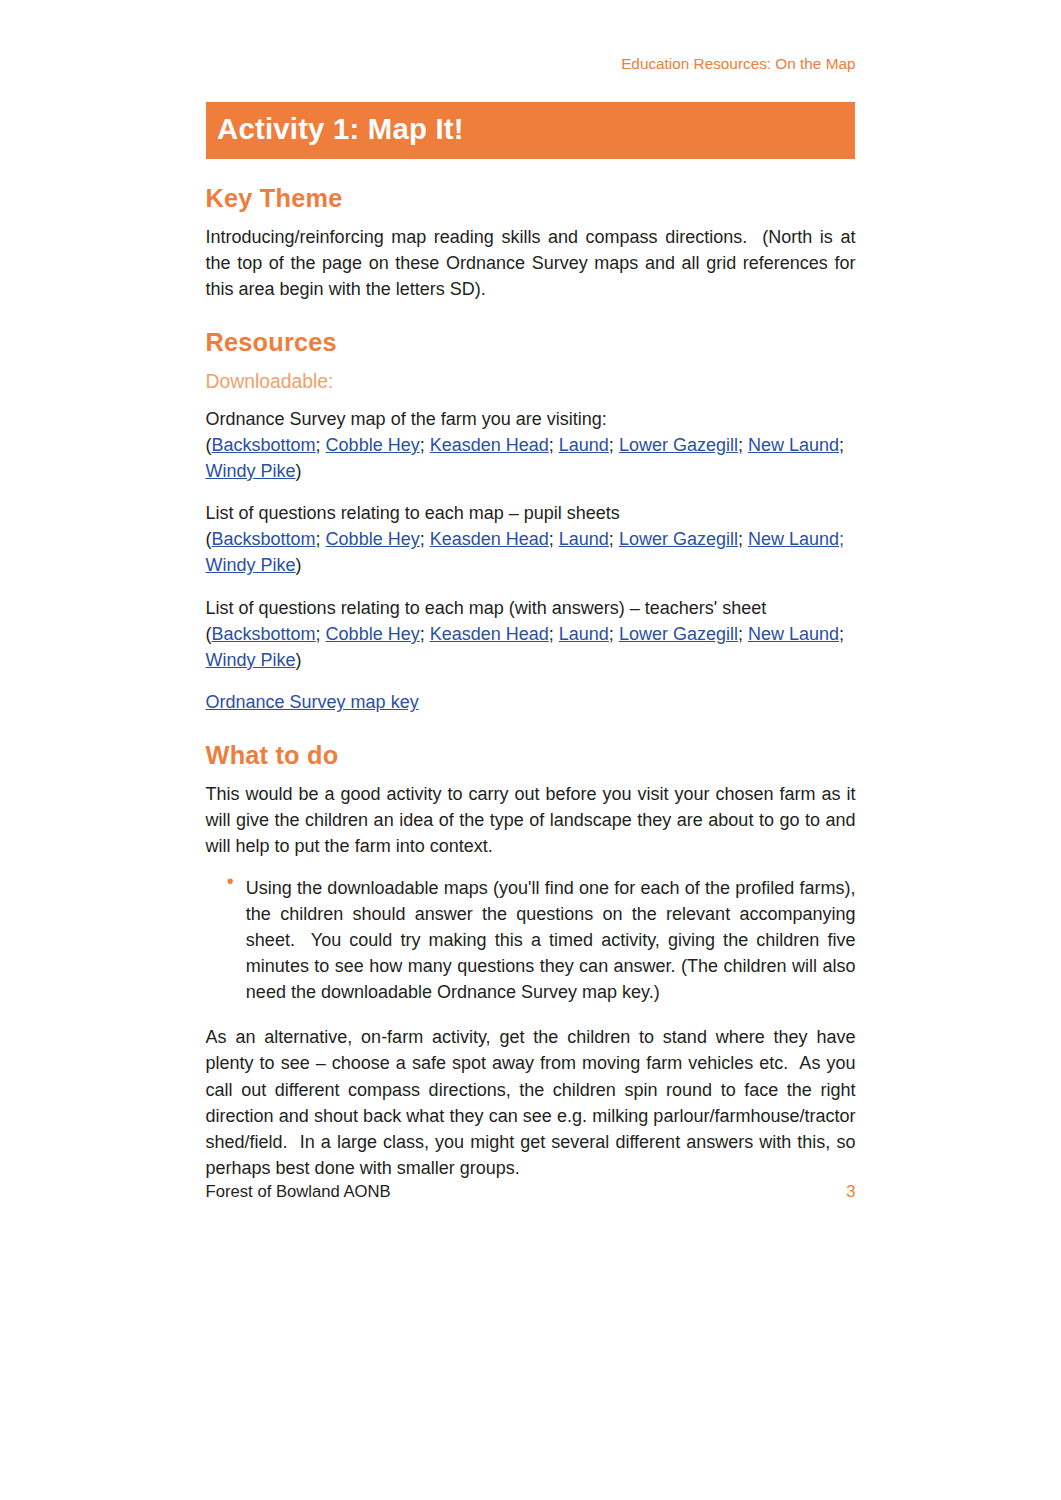Education Resources: On the Map
Activity 1: Map It!
Key Theme
Introducing/reinforcing map reading skills and compass directions. (North is at the top of the page on these Ordnance Survey maps and all grid references for this area begin with the letters SD).
Resources
Downloadable:
Ordnance Survey map of the farm you are visiting:
(Backsbottom; Cobble Hey; Keasden Head; Laund; Lower Gazegill; New Laund; Windy Pike)
List of questions relating to each map – pupil sheets
(Backsbottom; Cobble Hey; Keasden Head; Laund; Lower Gazegill; New Laund; Windy Pike)
List of questions relating to each map (with answers) – teachers' sheet
(Backsbottom; Cobble Hey; Keasden Head; Laund; Lower Gazegill; New Laund; Windy Pike)
Ordnance Survey map key
What to do
This would be a good activity to carry out before you visit your chosen farm as it will give the children an idea of the type of landscape they are about to go to and will help to put the farm into context.
Using the downloadable maps (you'll find one for each of the profiled farms), the children should answer the questions on the relevant accompanying sheet. You could try making this a timed activity, giving the children five minutes to see how many questions they can answer. (The children will also need the downloadable Ordnance Survey map key.)
As an alternative, on-farm activity, get the children to stand where they have plenty to see – choose a safe spot away from moving farm vehicles etc. As you call out different compass directions, the children spin round to face the right direction and shout back what they can see e.g. milking parlour/farmhouse/tractor shed/field. In a large class, you might get several different answers with this, so perhaps best done with smaller groups.
Forest of Bowland AONB 3